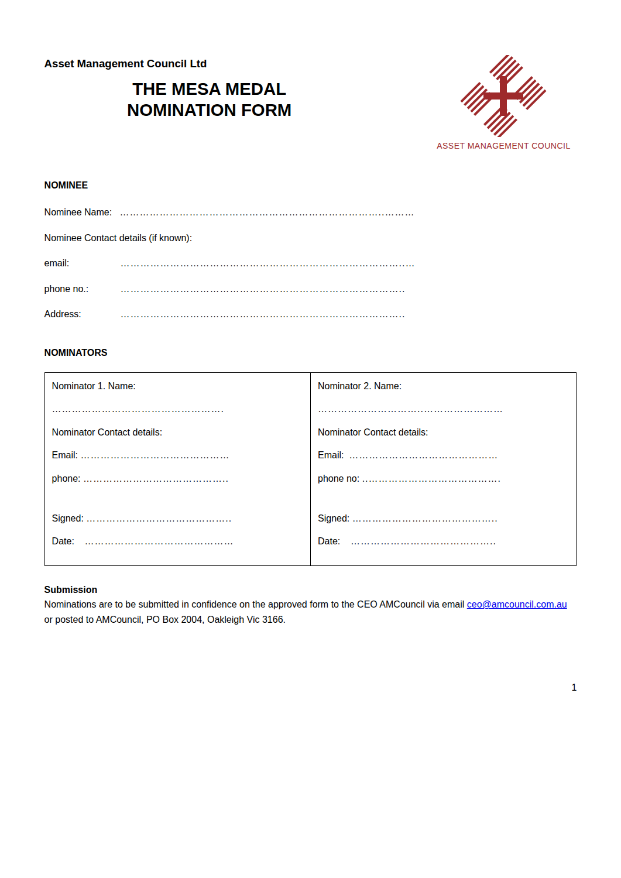Asset Management Council Ltd
THE MESA MEDAL
NOMINATION FORM
ASSET MANAGEMENT COUNCIL
NOMINEE
Nominee Name: ……………………………………………………………………..………
Nominee Contact details (if known):
email:…………………………………………………………………………..…
phone no.:…………………………………………………………………………..
Address:…………………………………………………………………………..
NOMINATORS
| Nominator 1. Name: ……………………………………………. Nominator Contact details: Email: ……………………………………… phone: …………………………………….. Signed: …………………………………….. Date: ……………………………………… | Nominator 2. Name: …………………………..…………………… Nominator Contact details: Email: ……………………………………… phone no: ..…………………………………. Signed: …………………………………….. Date: …………………………………….. |
Submission
Nominations are to be submitted in confidence on the approved form to the CEO AMCouncil via email ceo@amcouncil.com.au or posted to AMCouncil, PO Box 2004, Oakleigh Vic 3166.
1